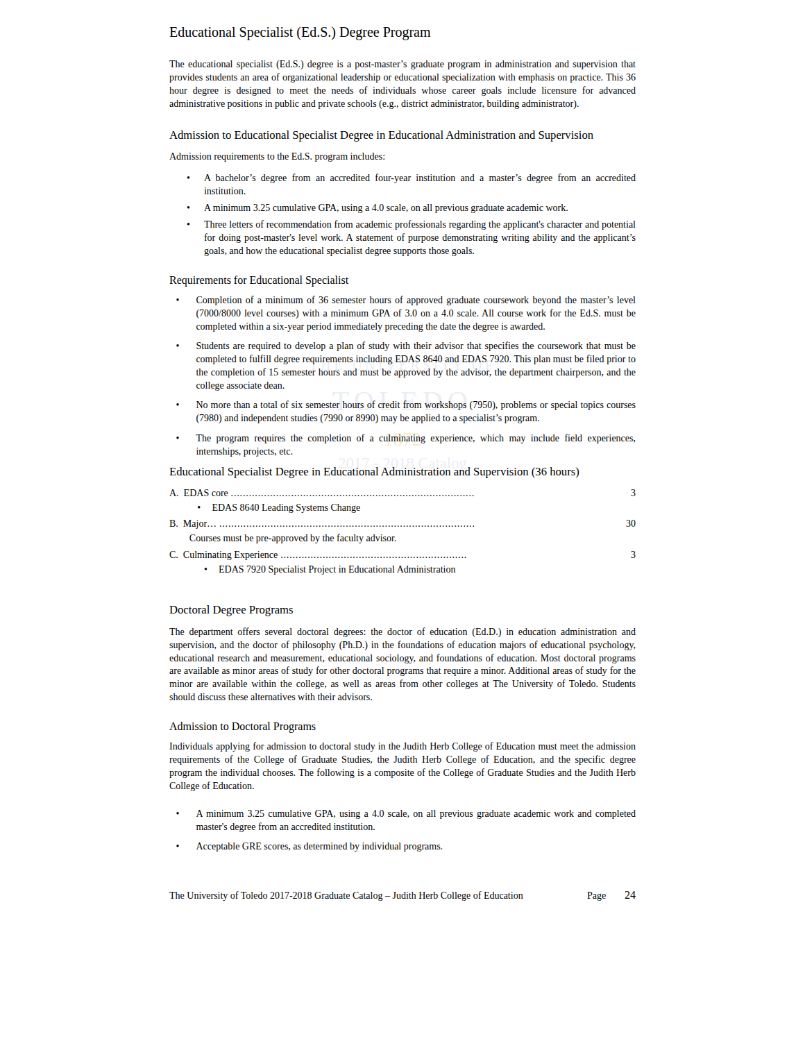THE UNIVERSITY OF
TOLEDO
1872
2017 - 2018 Catalog
Educational Specialist (Ed.S.) Degree Program
The educational specialist (Ed.S.) degree is a post-master’s graduate program in administration and supervision that provides students an area of organizational leadership or educational specialization with emphasis on practice. This 36 hour degree is designed to meet the needs of individuals whose career goals include licensure for advanced administrative positions in public and private schools (e.g., district administrator, building administrator).
Admission to Educational Specialist Degree in Educational Administration and Supervision
Admission requirements to the Ed.S. program includes:
A bachelor’s degree from an accredited four-year institution and a master’s degree from an accredited institution.
A minimum 3.25 cumulative GPA, using a 4.0 scale, on all previous graduate academic work.
Three letters of recommendation from academic professionals regarding the applicant's character and potential for doing post-master's level work. A statement of purpose demonstrating writing ability and the applicant’s goals, and how the educational specialist degree supports those goals.
Requirements for Educational Specialist
Completion of a minimum of 36 semester hours of approved graduate coursework beyond the master’s level (7000/8000 level courses) with a minimum GPA of 3.0 on a 4.0 scale. All course work for the Ed.S. must be completed within a six-year period immediately preceding the date the degree is awarded.
Students are required to develop a plan of study with their advisor that specifies the coursework that must be completed to fulfill degree requirements including EDAS 8640 and EDAS 7920. This plan must be filed prior to the completion of 15 semester hours and must be approved by the advisor, the department chairperson, and the college associate dean.
No more than a total of six semester hours of credit from workshops (7950), problems or special topics courses (7980) and independent studies (7990 or 8990) may be applied to a specialist’s program.
The program requires the completion of a culminating experience, which may include field experiences, internships, projects, etc.
Educational Specialist Degree in Educational Administration and Supervision (36 hours)
A. EDAS core ................................................................................. 3
EDAS 8640 Leading Systems Change
B. Major… ..................................................................................... 30
Courses must be pre-approved by the faculty advisor.
C. Culminating Experience .............................................................. 3
EDAS 7920 Specialist Project in Educational Administration
Doctoral Degree Programs
The department offers several doctoral degrees: the doctor of education (Ed.D.) in education administration and supervision, and the doctor of philosophy (Ph.D.) in the foundations of education majors of educational psychology, educational research and measurement, educational sociology, and foundations of education. Most doctoral programs are available as minor areas of study for other doctoral programs that require a minor. Additional areas of study for the minor are available within the college, as well as areas from other colleges at The University of Toledo. Students should discuss these alternatives with their advisors.
Admission to Doctoral Programs
Individuals applying for admission to doctoral study in the Judith Herb College of Education must meet the admission requirements of the College of Graduate Studies, the Judith Herb College of Education, and the specific degree program the individual chooses. The following is a composite of the College of Graduate Studies and the Judith Herb College of Education.
A minimum 3.25 cumulative GPA, using a 4.0 scale, on all previous graduate academic work and completed master's degree from an accredited institution.
Acceptable GRE scores, as determined by individual programs.
The University of Toledo 2017-2018 Graduate Catalog – Judith Herb College of Education
Page 24